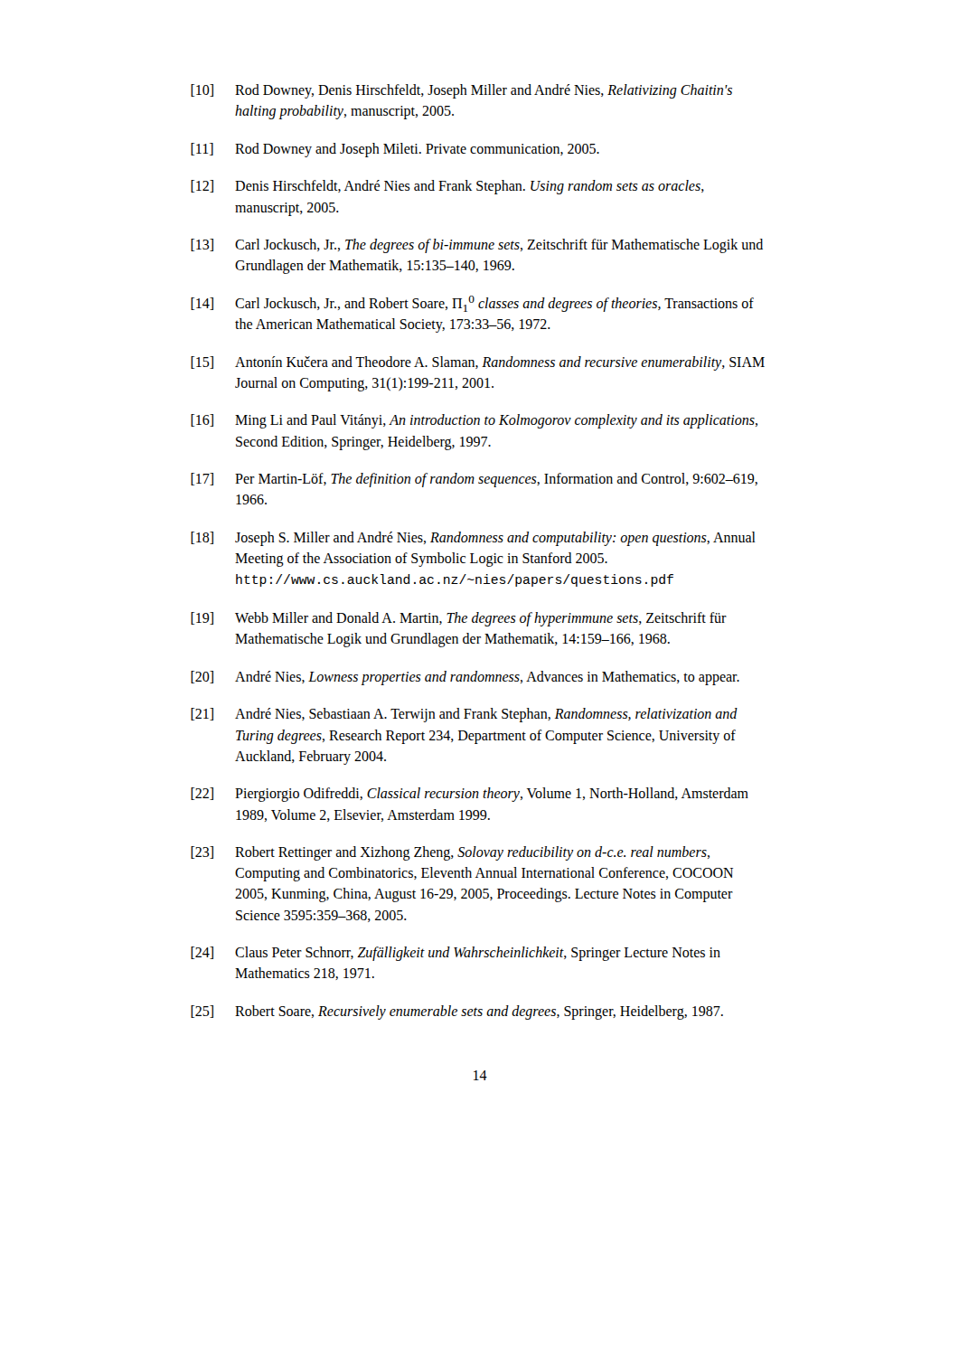[10] Rod Downey, Denis Hirschfeldt, Joseph Miller and André Nies, Relativizing Chaitin's halting probability, manuscript, 2005.
[11] Rod Downey and Joseph Mileti. Private communication, 2005.
[12] Denis Hirschfeldt, André Nies and Frank Stephan. Using random sets as oracles, manuscript, 2005.
[13] Carl Jockusch, Jr., The degrees of bi-immune sets, Zeitschrift für Mathematische Logik und Grundlagen der Mathematik, 15:135–140, 1969.
[14] Carl Jockusch, Jr., and Robert Soare, Π10 classes and degrees of theories, Transactions of the American Mathematical Society, 173:33–56, 1972.
[15] Antonín Kučera and Theodore A. Slaman, Randomness and recursive enumerability, SIAM Journal on Computing, 31(1):199-211, 2001.
[16] Ming Li and Paul Vitányi, An introduction to Kolmogorov complexity and its applications, Second Edition, Springer, Heidelberg, 1997.
[17] Per Martin-Löf, The definition of random sequences, Information and Control, 9:602–619, 1966.
[18] Joseph S. Miller and André Nies, Randomness and computability: open questions, Annual Meeting of the Association of Symbolic Logic in Stanford 2005.
http://www.cs.auckland.ac.nz/~nies/papers/questions.pdf
[19] Webb Miller and Donald A. Martin, The degrees of hyperimmune sets, Zeitschrift für Mathematische Logik und Grundlagen der Mathematik, 14:159–166, 1968.
[20] André Nies, Lowness properties and randomness, Advances in Mathematics, to appear.
[21] André Nies, Sebastiaan A. Terwijn and Frank Stephan, Randomness, relativization and Turing degrees, Research Report 234, Department of Computer Science, University of Auckland, February 2004.
[22] Piergiorgio Odifreddi, Classical recursion theory, Volume 1, North-Holland, Amsterdam 1989, Volume 2, Elsevier, Amsterdam 1999.
[23] Robert Rettinger and Xizhong Zheng, Solovay reducibility on d-c.e. real numbers, Computing and Combinatorics, Eleventh Annual International Conference, COCOON 2005, Kunming, China, August 16-29, 2005, Proceedings. Lecture Notes in Computer Science 3595:359–368, 2005.
[24] Claus Peter Schnorr, Zufälligkeit und Wahrscheinlichkeit, Springer Lecture Notes in Mathematics 218, 1971.
[25] Robert Soare, Recursively enumerable sets and degrees, Springer, Heidelberg, 1987.
14